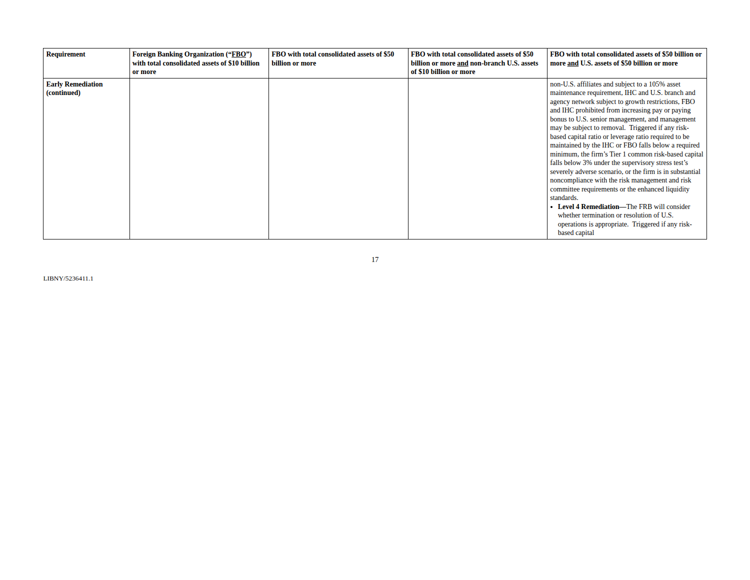| Requirement | Foreign Banking Organization (“ FBO ”) with total consolidated assets of $10 billion or more | FBO with total consolidated assets of $50 billion or more | FBO with total consolidated assets of $50 billion or more and non-branch U.S. assets of $10 billion or more | FBO with total consolidated assets of $50 billion or more and U.S. assets of $50 billion or more |
| --- | --- | --- | --- | --- |
| Early Remediation (continued) | | | | non-U.S. affiliates and subject to a 105% asset maintenance requirement, IHC and U.S. branch and agency network subject to growth restrictions, FBO and IHC prohibited from increasing pay or paying bonus to U.S. senior management, and management may be subject to removal. Triggered if any risk-based capital ratio or leverage ratio required to be maintained by the IHC or FBO falls below a required minimum, the firm’s Tier 1 common risk-based capital falls below 3% under the supervisory stress test’s severely adverse scenario, or the firm is in substantial noncompliance with the risk management and risk committee requirements or the enhanced liquidity standards. Level 4 Remediation— The FRB will consider whether termination or resolution of U.S. operations is appropriate. Triggered if any risk-based capital |
17
LIBNY/5236411.1